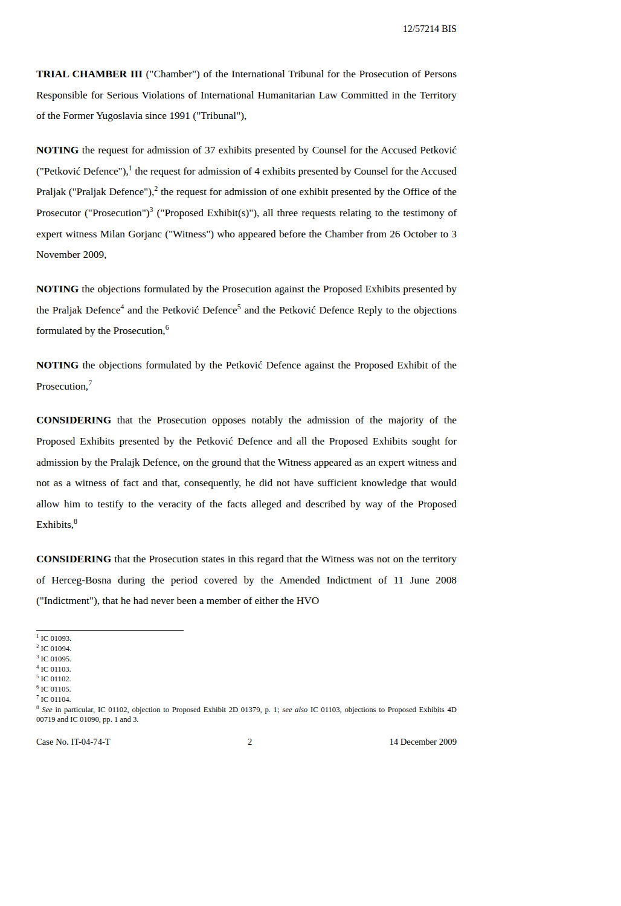12/57214 BIS
TRIAL CHAMBER III ("Chamber") of the International Tribunal for the Prosecution of Persons Responsible for Serious Violations of International Humanitarian Law Committed in the Territory of the Former Yugoslavia since 1991 ("Tribunal"),
NOTING the request for admission of 37 exhibits presented by Counsel for the Accused Petković ("Petković Defence"),1 the request for admission of 4 exhibits presented by Counsel for the Accused Praljak ("Praljak Defence"),2 the request for admission of one exhibit presented by the Office of the Prosecutor ("Prosecution")3 ("Proposed Exhibit(s)"), all three requests relating to the testimony of expert witness Milan Gorjanc ("Witness") who appeared before the Chamber from 26 October to 3 November 2009,
NOTING the objections formulated by the Prosecution against the Proposed Exhibits presented by the Praljak Defence4 and the Petković Defence5 and the Petković Defence Reply to the objections formulated by the Prosecution,6
NOTING the objections formulated by the Petković Defence against the Proposed Exhibit of the Prosecution,7
CONSIDERING that the Prosecution opposes notably the admission of the majority of the Proposed Exhibits presented by the Petković Defence and all the Proposed Exhibits sought for admission by the Pralajk Defence, on the ground that the Witness appeared as an expert witness and not as a witness of fact and that, consequently, he did not have sufficient knowledge that would allow him to testify to the veracity of the facts alleged and described by way of the Proposed Exhibits,8
CONSIDERING that the Prosecution states in this regard that the Witness was not on the territory of Herceg-Bosna during the period covered by the Amended Indictment of 11 June 2008 ("Indictment"), that he had never been a member of either the HVO
1 IC 01093.
2 IC 01094.
3 IC 01095.
4 IC 01103.
5 IC 01102.
6 IC 01105.
7 IC 01104.
8 See in particular, IC 01102, objection to Proposed Exhibit 2D 01379, p. 1; see also IC 01103, objections to Proposed Exhibits 4D 00719 and IC 01090, pp. 1 and 3.
Case No. IT-04-74-T 2 14 December 2009